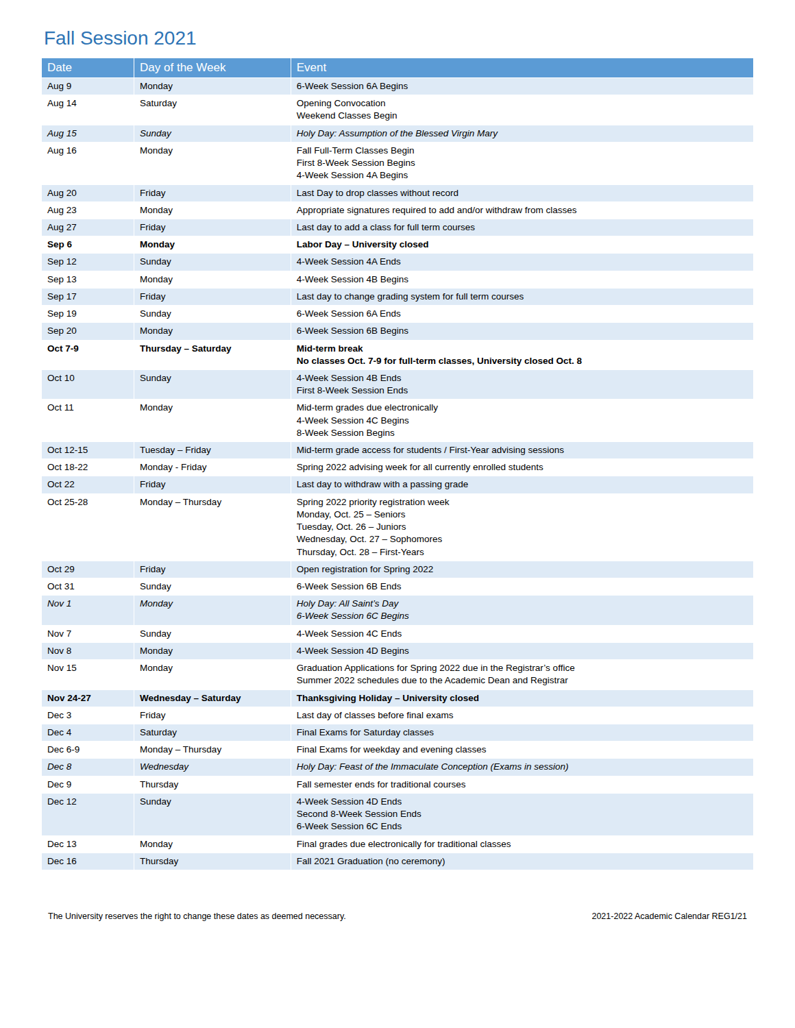Fall Session 2021
| Date | Day of the Week | Event |
| --- | --- | --- |
| Aug 9 | Monday | 6-Week Session 6A Begins |
| Aug 14 | Saturday | Opening Convocation Weekend Classes Begin |
| Aug 15 | Sunday | Holy Day: Assumption of the Blessed Virgin Mary |
| Aug 16 | Monday | Fall Full-Term Classes Begin First 8-Week Session Begins 4-Week Session 4A Begins |
| Aug 20 | Friday | Last Day to drop classes without record |
| Aug 23 | Monday | Appropriate signatures required to add and/or withdraw from classes |
| Aug 27 | Friday | Last day to add a class for full term courses |
| Sep 6 | Monday | Labor Day – University closed |
| Sep 12 | Sunday | 4-Week Session 4A Ends |
| Sep 13 | Monday | 4-Week Session 4B Begins |
| Sep 17 | Friday | Last day to change grading system for full term courses |
| Sep 19 | Sunday | 6-Week Session 6A Ends |
| Sep 20 | Monday | 6-Week Session 6B Begins |
| Oct 7-9 | Thursday – Saturday | Mid-term break No classes Oct. 7-9 for full-term classes, University closed Oct. 8 |
| Oct 10 | Sunday | 4-Week Session 4B Ends First 8-Week Session Ends |
| Oct 11 | Monday | Mid-term grades due electronically 4-Week Session 4C Begins 8-Week Session Begins |
| Oct 12-15 | Tuesday – Friday | Mid-term grade access for students / First-Year advising sessions |
| Oct 18-22 | Monday - Friday | Spring 2022 advising week for all currently enrolled students |
| Oct 22 | Friday | Last day to withdraw with a passing grade |
| Oct 25-28 | Monday – Thursday | Spring 2022 priority registration week Monday, Oct. 25 – Seniors Tuesday, Oct. 26 – Juniors Wednesday, Oct. 27 – Sophomores Thursday, Oct. 28 – First-Years |
| Oct 29 | Friday | Open registration for Spring 2022 |
| Oct 31 | Sunday | 6-Week Session 6B Ends |
| Nov 1 | Monday | Holy Day: All Saint’s Day 6-Week Session 6C Begins |
| Nov 7 | Sunday | 4-Week Session 4C Ends |
| Nov 8 | Monday | 4-Week Session 4D Begins |
| Nov 15 | Monday | Graduation Applications for Spring 2022 due in the Registrar’s office Summer 2022 schedules due to the Academic Dean and Registrar |
| Nov 24-27 | Wednesday – Saturday | Thanksgiving Holiday – University closed |
| Dec 3 | Friday | Last day of classes before final exams |
| Dec 4 | Saturday | Final Exams for Saturday classes |
| Dec 6-9 | Monday – Thursday | Final Exams for weekday and evening classes |
| Dec 8 | Wednesday | Holy Day: Feast of the Immaculate Conception (Exams in session) |
| Dec 9 | Thursday | Fall semester ends for traditional courses |
| Dec 12 | Sunday | 4-Week Session 4D Ends Second 8-Week Session Ends 6-Week Session 6C Ends |
| Dec 13 | Monday | Final grades due electronically for traditional classes |
| Dec 16 | Thursday | Fall 2021 Graduation (no ceremony) |
The University reserves the right to change these dates as deemed necessary. 2021-2022 Academic Calendar REG1/21